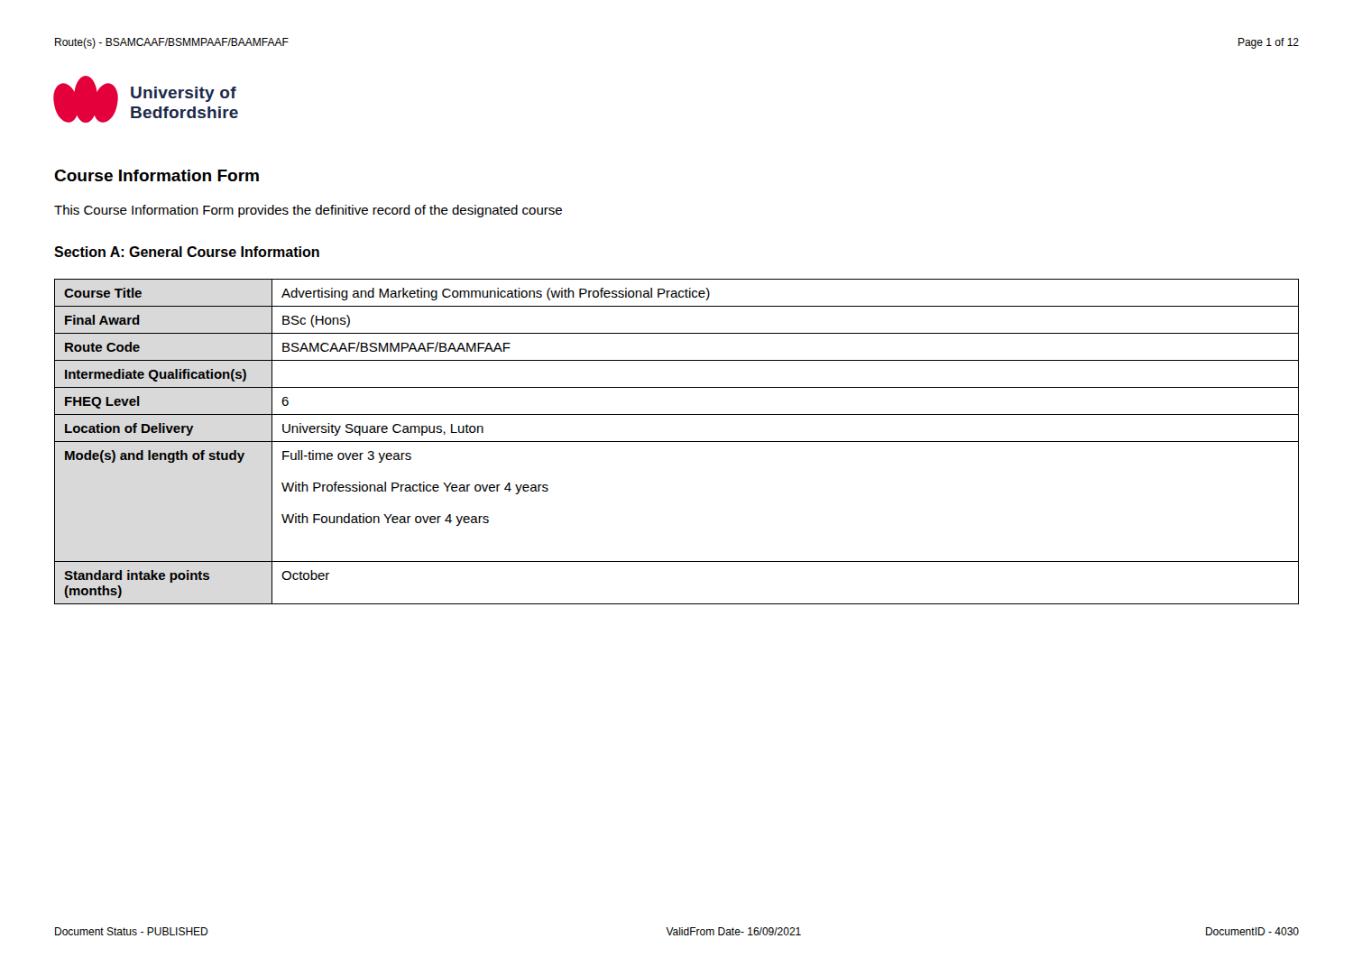Route(s) - BSAMCAAF/BSMMPAAF/BAAMFAAF
Page 1 of 12
University of
Bedfordshire
Course Information Form
This Course Information Form provides the definitive record of the designated course
Section A: General Course Information
| Course Title | Advertising and Marketing Communications (with Professional Practice) |
| Final Award | BSc (Hons) |
| Route Code | BSAMCAAF/BSMMPAAF/BAAMFAAF |
| Intermediate Qualification(s) | |
| FHEQ Level | 6 |
| Location of Delivery | University Square Campus, Luton |
| Mode(s) and length of study | Full-time over 3 years With Professional Practice Year over 4 years With Foundation Year over 4 years |
| Standard intake points (months) | October |
Document Status - PUBLISHED
ValidFrom Date- 16/09/2021
DocumentID - 4030